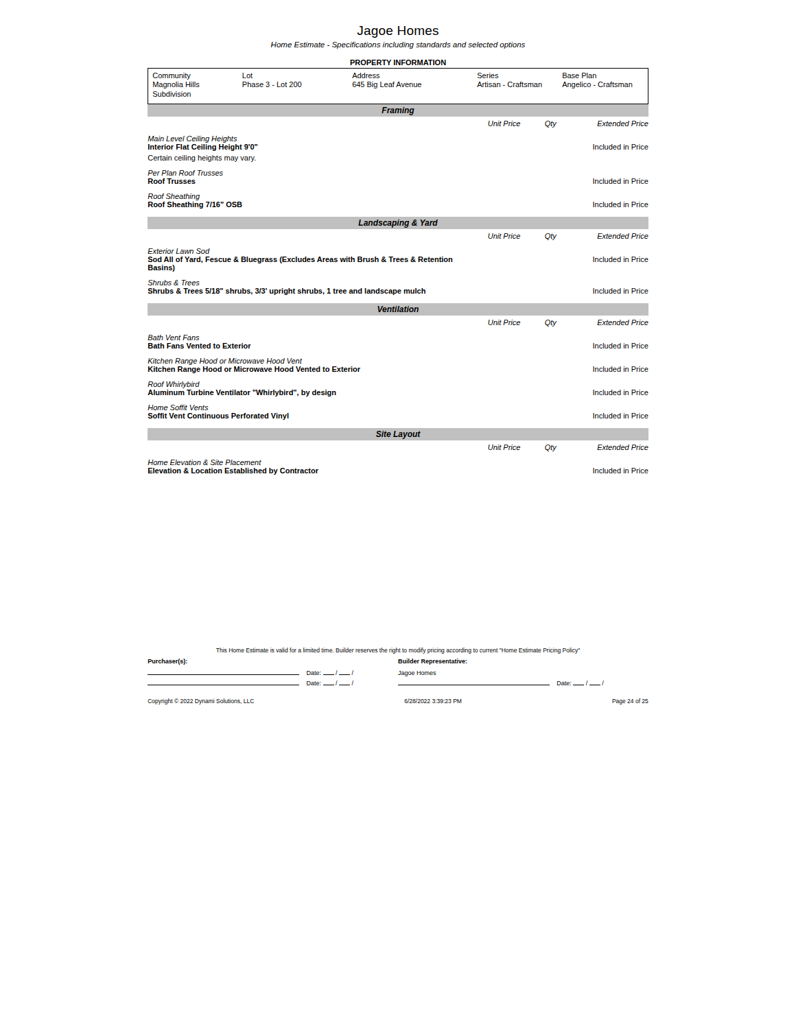Jagoe Homes
Home Estimate - Specifications including standards and selected options
PROPERTY INFORMATION
| Community Magnolia Hills Subdivision | Lot Phase 3 - Lot 200 | Address 645 Big Leaf Avenue | Series Artisan - Craftsman | Base Plan Angelico - Craftsman |
Framing
| | Unit Price | Qty | Extended Price |
| Main Level Ceiling Heights | | | |
| Interior Flat Ceiling Height 9'0" | | | Included in Price |
| Certain ceiling heights may vary. | | | |
| Per Plan Roof Trusses | | | |
| Roof Trusses | | | Included in Price |
| Roof Sheathing | | | |
| Roof Sheathing 7/16" OSB | | | Included in Price |
Landscaping & Yard
| | Unit Price | Qty | Extended Price |
| Exterior Lawn Sod | | | |
| Sod All of Yard, Fescue & Bluegrass (Excludes Areas with Brush & Trees & Retention Basins) | | | Included in Price |
| Shrubs & Trees | | | |
| Shrubs & Trees 5/18" shrubs, 3/3' upright shrubs, 1 tree and landscape mulch | | | Included in Price |
Ventilation
| | Unit Price | Qty | Extended Price |
| Bath Vent Fans | | | |
| Bath Fans Vented to Exterior | | | Included in Price |
| Kitchen Range Hood or Microwave Hood Vent | | | |
| Kitchen Range Hood or Microwave Hood Vented to Exterior | | | Included in Price |
| Roof Whirlybird | | | |
| Aluminum Turbine Ventilator "Whirlybird", by design | | | Included in Price |
| Home Soffit Vents | | | |
| Soffit Vent Continuous Perforated Vinyl | | | Included in Price |
Site Layout
| | Unit Price | Qty | Extended Price |
| Home Elevation & Site Placement | | | |
| Elevation & Location Established by Contractor | | | Included in Price |
This Home Estimate is valid for a limited time. Builder reserves the right to modify pricing according to current "Home Estimate Pricing Policy"
| Purchaser(s): | Builder Representative: |
| Date: / / | Jagoe Homes |
| Date: / / | Date: / / |
Copyright © 2022 Dynami Solutions, LLC
6/28/2022 3:39:23 PM
Page 24 of 25